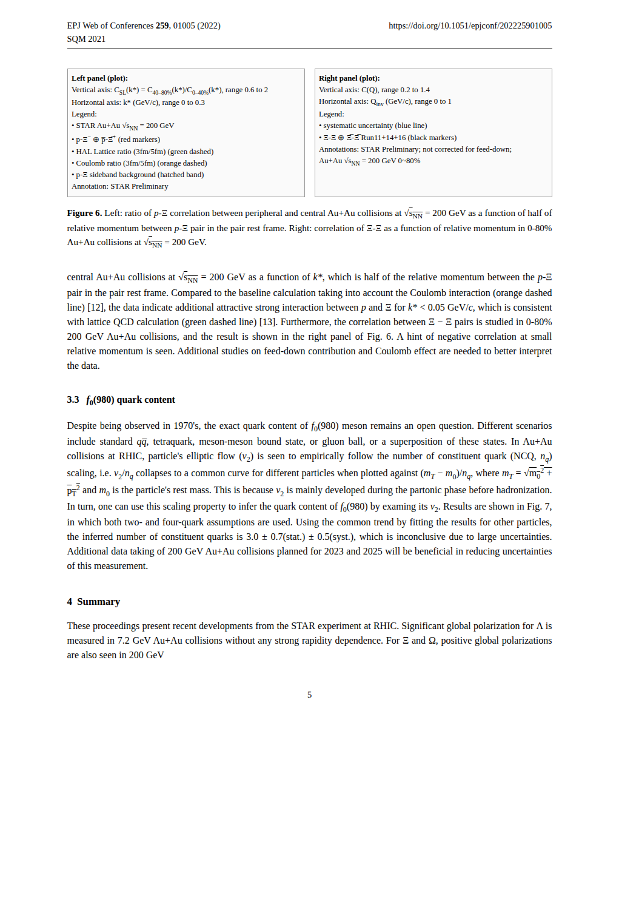EPJ Web of Conferences 259, 01005 (2022)
SQM 2021
https://doi.org/10.1051/epjconf/202225901005
Left panel (plot):
Vertical axis: CSL(k*) = C40–80%(k*)/C0–40%(k*), range 0.6 to 2
Horizontal axis: k* (GeV/c), range 0 to 0.3
Legend:
• STAR Au+Au √sNN = 200 GeV
• p-Ξ− ⊕ p̅-Ξ̅+ (red markers)
• HAL Lattice ratio (3fm/5fm) (green dashed)
• Coulomb ratio (3fm/5fm) (orange dashed)
• p-Ξ sideband background (hatched band)
Annotation: STAR Preliminary
Right panel (plot):
Vertical axis: C(Q), range 0.2 to 1.4
Horizontal axis: Qinv (GeV/c), range 0 to 1
Legend:
• systematic uncertainty (blue line)
• Ξ-Ξ ⊕ Ξ̅-Ξ̅ Run11+14+16 (black markers)
Annotations: STAR Preliminary; not corrected for feed-down;
Au+Au √sNN = 200 GeV 0~80%
Figure 6. Left: ratio of p-Ξ correlation between peripheral and central Au+Au collisions at √sNN = 200 GeV as a function of half of relative momentum between p-Ξ pair in the pair rest frame. Right: correlation of Ξ-Ξ as a function of relative momentum in 0-80% Au+Au collisions at √sNN = 200 GeV.
central Au+Au collisions at √sNN = 200 GeV as a function of k*, which is half of the relative momentum between the p-Ξ pair in the pair rest frame. Compared to the baseline calculation taking into account the Coulomb interaction (orange dashed line) [12], the data indicate additional attractive strong interaction between p and Ξ for k* < 0.05 GeV/c, which is consistent with lattice QCD calculation (green dashed line) [13]. Furthermore, the correlation between Ξ − Ξ pairs is studied in 0-80% 200 GeV Au+Au collisions, and the result is shown in the right panel of Fig. 6. A hint of negative correlation at small relative momentum is seen. Additional studies on feed-down contribution and Coulomb effect are needed to better interpret the data.
3.3 f0(980) quark content
Despite being observed in 1970's, the exact quark content of f0(980) meson remains an open question. Different scenarios include standard qq̅, tetraquark, meson-meson bound state, or gluon ball, or a superposition of these states. In Au+Au collisions at RHIC, particle's elliptic flow (v2) is seen to empirically follow the number of constituent quark (NCQ, nq) scaling, i.e. v2/nq collapses to a common curve for different particles when plotted against (mT − m0)/nq, where mT = √m02 + pT2 and m0 is the particle's rest mass. This is because v2 is mainly developed during the partonic phase before hadronization. In turn, one can use this scaling property to infer the quark content of f0(980) by examing its v2. Results are shown in Fig. 7, in which both two- and four-quark assumptions are used. Using the common trend by fitting the results for other particles, the inferred number of constituent quarks is 3.0 ± 0.7(stat.) ± 0.5(syst.), which is inconclusive due to large uncertainties. Additional data taking of 200 GeV Au+Au collisions planned for 2023 and 2025 will be beneficial in reducing uncertainties of this measurement.
4 Summary
These proceedings present recent developments from the STAR experiment at RHIC. Significant global polarization for Λ is measured in 7.2 GeV Au+Au collisions without any strong rapidity dependence. For Ξ and Ω, positive global polarizations are also seen in 200 GeV
5